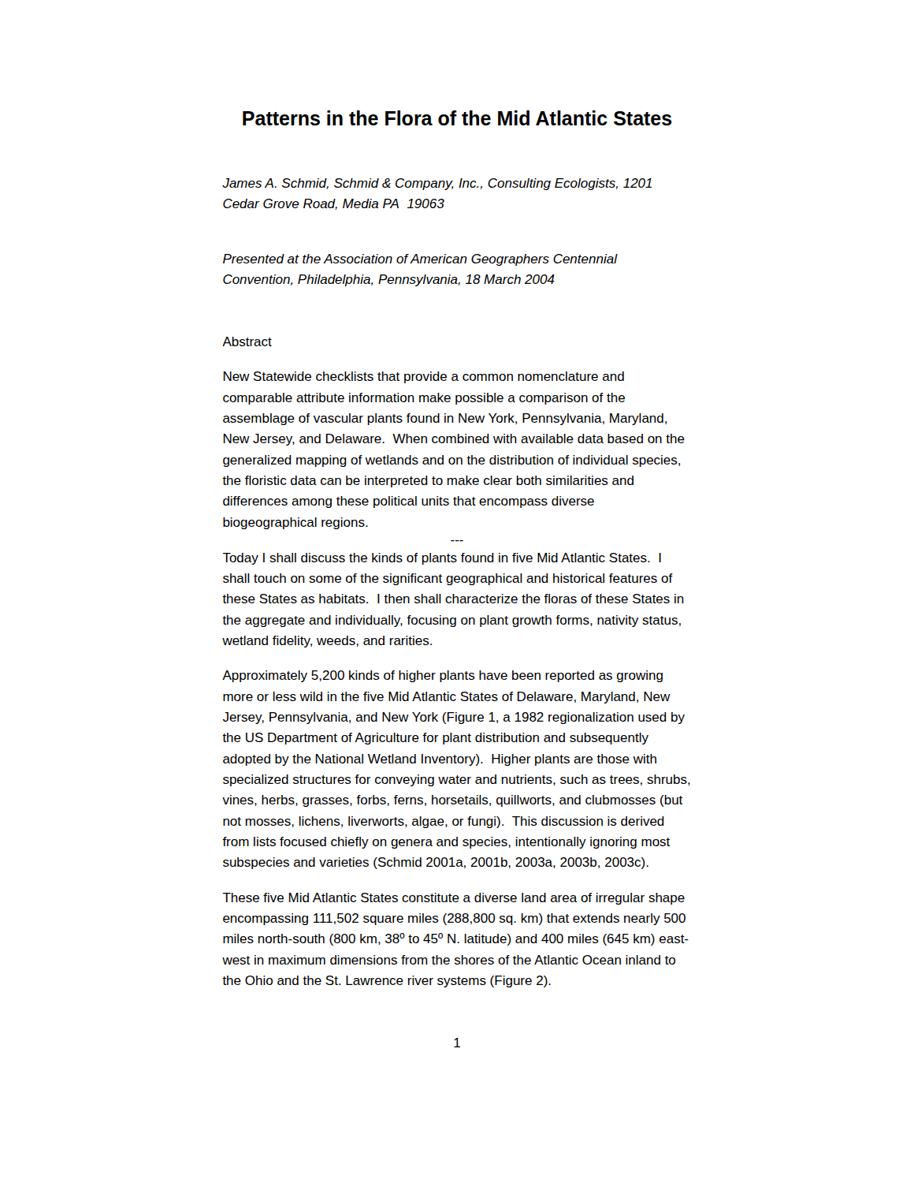Patterns in the Flora of the Mid Atlantic States
James A. Schmid, Schmid & Company, Inc., Consulting Ecologists, 1201 Cedar Grove Road, Media PA 19063
Presented at the Association of American Geographers Centennial Convention, Philadelphia, Pennsylvania, 18 March 2004
Abstract
New Statewide checklists that provide a common nomenclature and comparable attribute information make possible a comparison of the assemblage of vascular plants found in New York, Pennsylvania, Maryland, New Jersey, and Delaware. When combined with available data based on the generalized mapping of wetlands and on the distribution of individual species, the floristic data can be interpreted to make clear both similarities and differences among these political units that encompass diverse biogeographical regions.
---
Today I shall discuss the kinds of plants found in five Mid Atlantic States. I shall touch on some of the significant geographical and historical features of these States as habitats. I then shall characterize the floras of these States in the aggregate and individually, focusing on plant growth forms, nativity status, wetland fidelity, weeds, and rarities.
Approximately 5,200 kinds of higher plants have been reported as growing more or less wild in the five Mid Atlantic States of Delaware, Maryland, New Jersey, Pennsylvania, and New York (Figure 1, a 1982 regionalization used by the US Department of Agriculture for plant distribution and subsequently adopted by the National Wetland Inventory). Higher plants are those with specialized structures for conveying water and nutrients, such as trees, shrubs, vines, herbs, grasses, forbs, ferns, horsetails, quillworts, and clubmosses (but not mosses, lichens, liverworts, algae, or fungi). This discussion is derived from lists focused chiefly on genera and species, intentionally ignoring most subspecies and varieties (Schmid 2001a, 2001b, 2003a, 2003b, 2003c).
These five Mid Atlantic States constitute a diverse land area of irregular shape encompassing 111,502 square miles (288,800 sq. km) that extends nearly 500 miles north-south (800 km, 38º to 45º N. latitude) and 400 miles (645 km) east-west in maximum dimensions from the shores of the Atlantic Ocean inland to the Ohio and the St. Lawrence river systems (Figure 2).
1